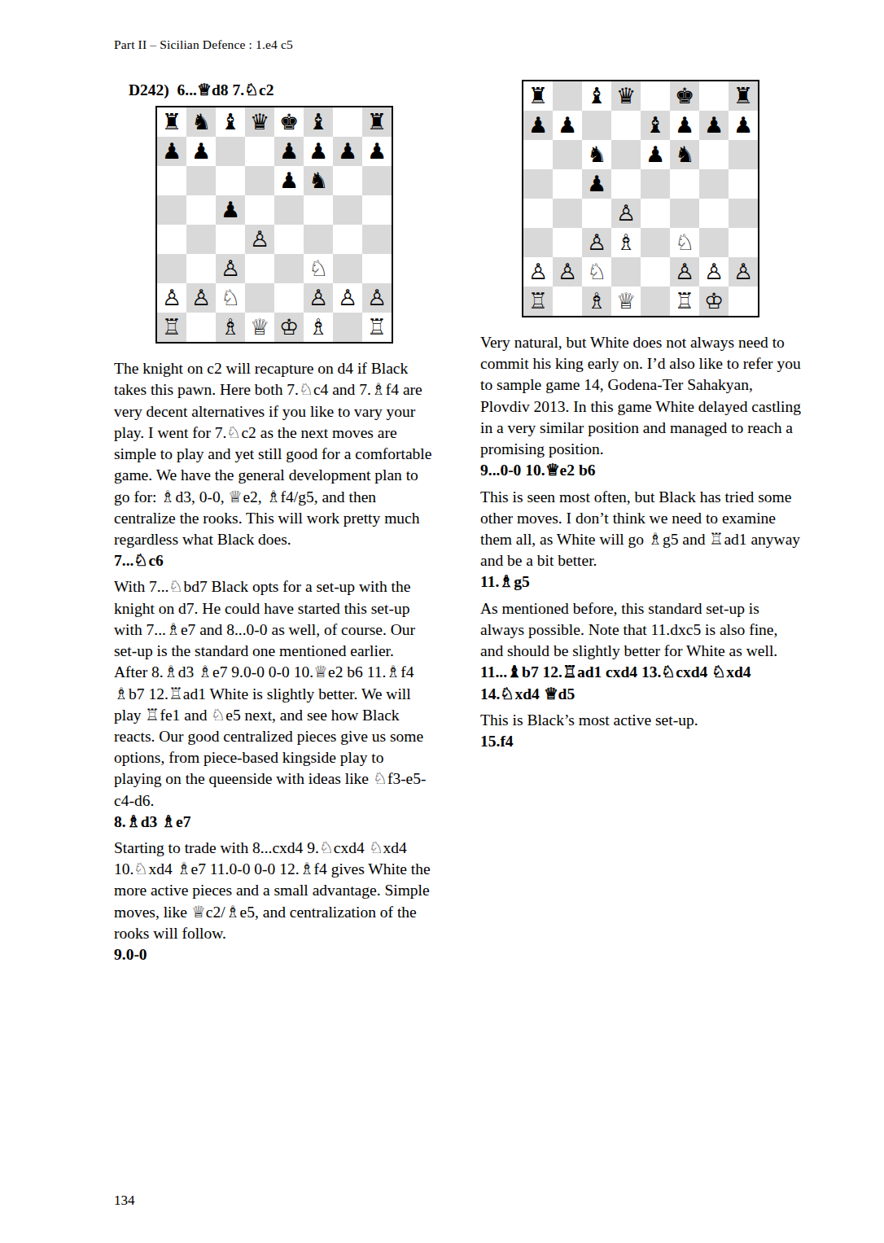Part II – Sicilian Defence : 1.e4 c5
D242) 6...♕d8 7.♘c2
| ♜ | ♞ | ♝ | ♛ | ♚ | ♝ | | ♜ |
| ♟ | ♟ | | | ♟ | ♟ | ♟ | ♟ |
| | | | | ♟ | ♞ | | |
| | | ♟ | | | | | |
| | | | ♙ | | | | |
| | | ♙ | | | ♘ | | |
| ♙ | ♙ | ♘ | | | ♙ | ♙ | ♙ |
| ♖ | | ♗ | ♕ | ♔ | ♗ | | ♖ |
The knight on c2 will recapture on d4 if Black takes this pawn. Here both 7.♘c4 and 7.♗f4 are very decent alternatives if you like to vary your play. I went for 7.♘c2 as the next moves are simple to play and yet still good for a comfortable game. We have the general development plan to go for: ♗d3, 0-0, ♕e2, ♗f4/g5, and then centralize the rooks. This will work pretty much regardless what Black does.
7...♘c6
With 7...♘bd7 Black opts for a set-up with the knight on d7. He could have started this set-up with 7...♗e7 and 8...0-0 as well, of course. Our set-up is the standard one mentioned earlier.
After 8.♗d3 ♗e7 9.0-0 0-0 10.♕e2 b6 11.♗f4 ♗b7 12.♖ad1 White is slightly better. We will play ♖fe1 and ♘e5 next, and see how Black reacts. Our good centralized pieces give us some options, from piece-based kingside play to playing on the queenside with ideas like ♘f3-e5-c4-d6.
8.♗d3 ♗e7
Starting to trade with 8...cxd4 9.♘cxd4 ♘xd4 10.♘xd4 ♗e7 11.0-0 0-0 12.♗f4 gives White the more active pieces and a small advantage. Simple moves, like ♕c2/♗e5, and centralization of the rooks will follow.
9.0-0
| ♜ | | ♝ | ♛ | | ♚ | | ♜ |
| ♟ | ♟ | | | ♝ | ♟ | ♟ | ♟ |
| | | ♞ | | ♟ | ♞ | | |
| | | ♟ | | | | | |
| | | | ♙ | | | | |
| | | ♙ | ♗ | | ♘ | | |
| ♙ | ♙ | ♘ | | | ♙ | ♙ | ♙ |
| ♖ | | ♗ | ♕ | | ♖ | ♔ | |
Very natural, but White does not always need to commit his king early on. I’d also like to refer you to sample game 14, Godena-Ter Sahakyan, Plovdiv 2013. In this game White delayed castling in a very similar position and managed to reach a promising position.
9...0-0 10.♕e2 b6
This is seen most often, but Black has tried some other moves. I don’t think we need to examine them all, as White will go ♗g5 and ♖ad1 anyway and be a bit better.
11.♗g5
As mentioned before, this standard set-up is always possible. Note that 11.dxc5 is also fine, and should be slightly better for White as well.
11...♝b7 12.♖ad1 cxd4 13.♘cxd4 ♘xd4 14.♘xd4 ♕d5
This is Black’s most active set-up.
15.f4
134